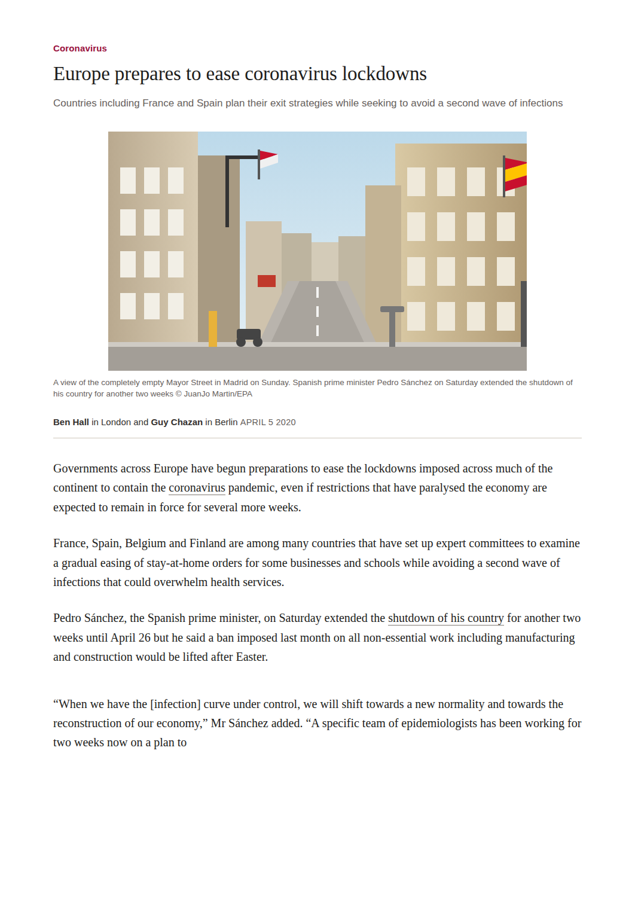Coronavirus
Europe prepares to ease coronavirus lockdowns
Countries including France and Spain plan their exit strategies while seeking to avoid a second wave of infections
A view of the completely empty Mayor Street in Madrid on Sunday. Spanish prime minister Pedro Sánchez on Saturday extended the shutdown of his country for another two weeks © JuanJo Martin/EPA
Ben Hall in London and Guy Chazan in Berlin APRIL 5 2020
Governments across Europe have begun preparations to ease the lockdowns imposed across much of the continent to contain the coronavirus pandemic, even if restrictions that have paralysed the economy are expected to remain in force for several more weeks.
France, Spain, Belgium and Finland are among many countries that have set up expert committees to examine a gradual easing of stay-at-home orders for some businesses and schools while avoiding a second wave of infections that could overwhelm health services.
Pedro Sánchez, the Spanish prime minister, on Saturday extended the shutdown of his country for another two weeks until April 26 but he said a ban imposed last month on all non-essential work including manufacturing and construction would be lifted after Easter.
“When we have the [infection] curve under control, we will shift towards a new normality and towards the reconstruction of our economy,” Mr Sánchez added. “A specific team of epidemiologists has been working for two weeks now on a plan to